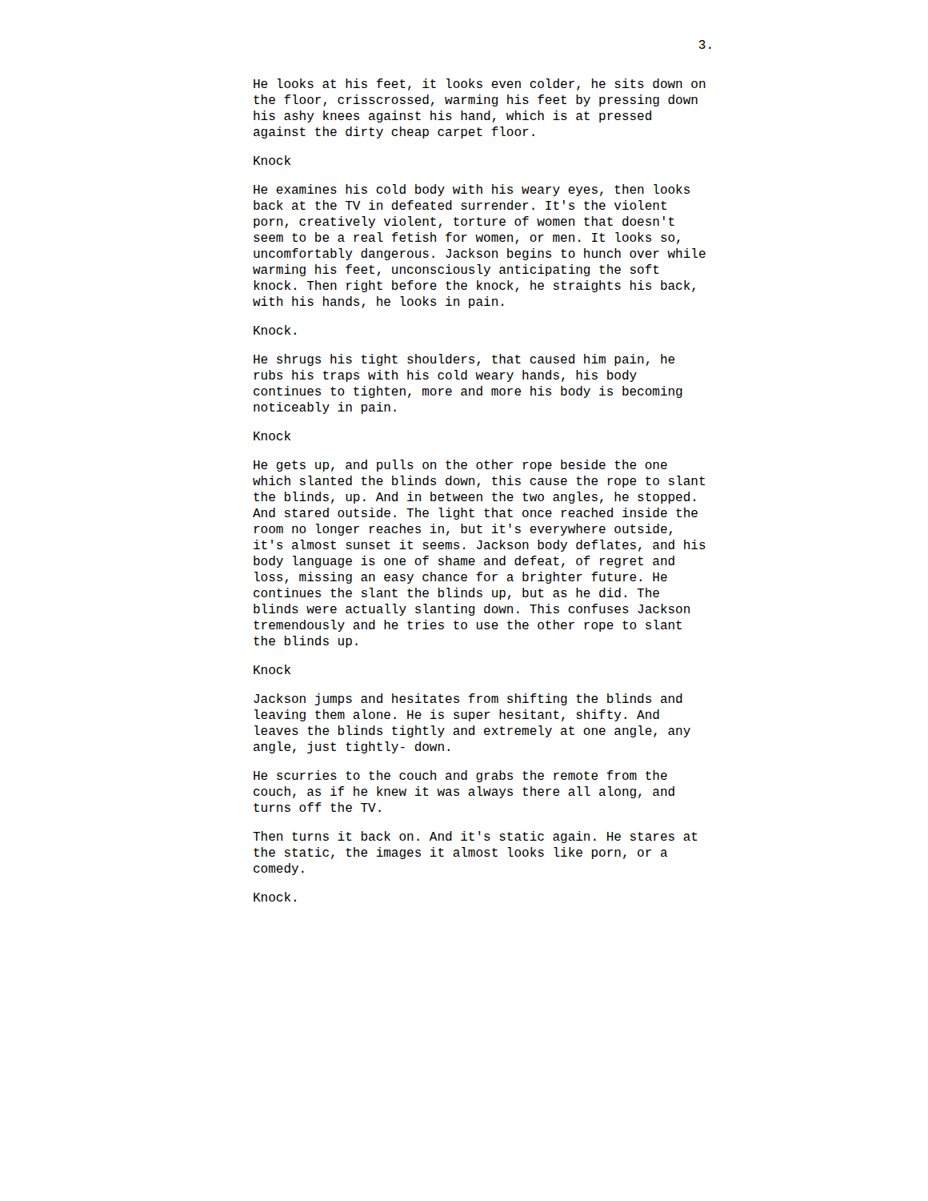3.
He looks at his feet, it looks even colder, he sits down on the floor, crisscrossed, warming his feet by pressing down his ashy knees against his hand, which is at pressed against the dirty cheap carpet floor.
Knock
He examines his cold body with his weary eyes, then looks back at the TV in defeated surrender. It's the violent porn, creatively violent, torture of women that doesn't seem to be a real fetish for women, or men. It looks so, uncomfortably dangerous. Jackson begins to hunch over while warming his feet, unconsciously anticipating the soft knock. Then right before the knock, he straights his back, with his hands, he looks in pain.
Knock.
He shrugs his tight shoulders, that caused him pain, he rubs his traps with his cold weary hands, his body continues to tighten, more and more his body is becoming noticeably in pain.
Knock
He gets up, and pulls on the other rope beside the one which slanted the blinds down, this cause the rope to slant the blinds, up. And in between the two angles, he stopped. And stared outside. The light that once reached inside the room no longer reaches in, but it's everywhere outside, it's almost sunset it seems. Jackson body deflates, and his body language is one of shame and defeat, of regret and loss, missing an easy chance for a brighter future. He continues the slant the blinds up, but as he did. The blinds were actually slanting down. This confuses Jackson tremendously and he tries to use the other rope to slant the blinds up.
Knock
Jackson jumps and hesitates from shifting the blinds and leaving them alone. He is super hesitant, shifty. And leaves the blinds tightly and extremely at one angle, any angle, just tightly- down.
He scurries to the couch and grabs the remote from the couch, as if he knew it was always there all along, and turns off the TV.
Then turns it back on. And it's static again. He stares at the static, the images it almost looks like porn, or a comedy.
Knock.